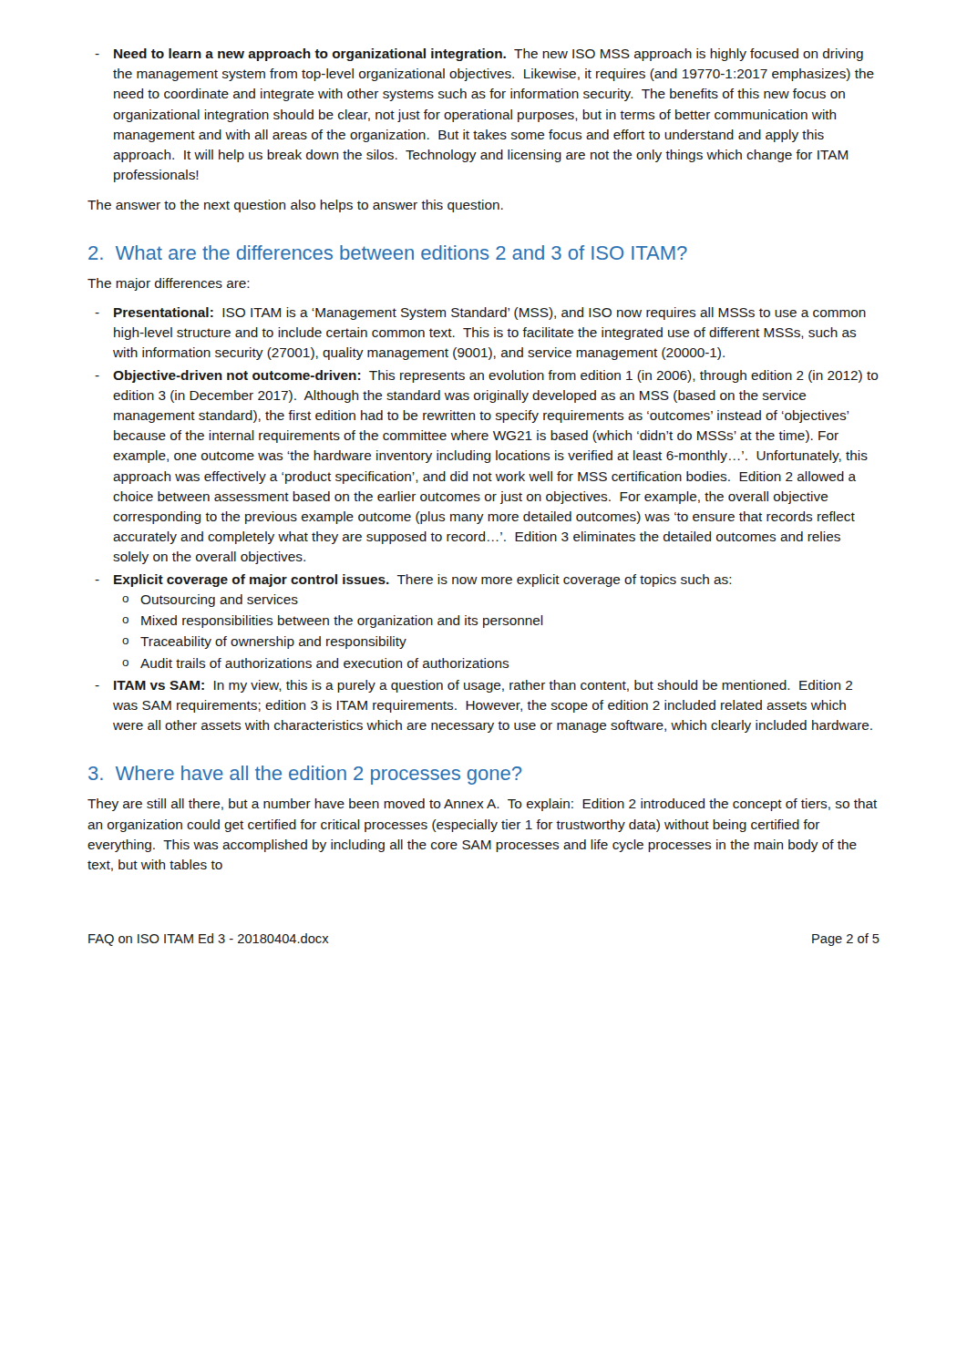Need to learn a new approach to organizational integration. The new ISO MSS approach is highly focused on driving the management system from top-level organizational objectives. Likewise, it requires (and 19770-1:2017 emphasizes) the need to coordinate and integrate with other systems such as for information security. The benefits of this new focus on organizational integration should be clear, not just for operational purposes, but in terms of better communication with management and with all areas of the organization. But it takes some focus and effort to understand and apply this approach. It will help us break down the silos. Technology and licensing are not the only things which change for ITAM professionals!
The answer to the next question also helps to answer this question.
2. What are the differences between editions 2 and 3 of ISO ITAM?
The major differences are:
Presentational: ISO ITAM is a ‘Management System Standard’ (MSS), and ISO now requires all MSSs to use a common high-level structure and to include certain common text. This is to facilitate the integrated use of different MSSs, such as with information security (27001), quality management (9001), and service management (20000-1).
Objective-driven not outcome-driven: This represents an evolution from edition 1 (in 2006), through edition 2 (in 2012) to edition 3 (in December 2017). Although the standard was originally developed as an MSS (based on the service management standard), the first edition had to be rewritten to specify requirements as ‘outcomes’ instead of ‘objectives’ because of the internal requirements of the committee where WG21 is based (which ‘didn’t do MSSs’ at the time). For example, one outcome was ‘the hardware inventory including locations is verified at least 6-monthly…’. Unfortunately, this approach was effectively a ‘product specification’, and did not work well for MSS certification bodies. Edition 2 allowed a choice between assessment based on the earlier outcomes or just on objectives. For example, the overall objective corresponding to the previous example outcome (plus many more detailed outcomes) was ‘to ensure that records reflect accurately and completely what they are supposed to record…’. Edition 3 eliminates the detailed outcomes and relies solely on the overall objectives.
Explicit coverage of major control issues. There is now more explicit coverage of topics such as:
Outsourcing and services
Mixed responsibilities between the organization and its personnel
Traceability of ownership and responsibility
Audit trails of authorizations and execution of authorizations
ITAM vs SAM: In my view, this is a purely a question of usage, rather than content, but should be mentioned. Edition 2 was SAM requirements; edition 3 is ITAM requirements. However, the scope of edition 2 included related assets which were all other assets with characteristics which are necessary to use or manage software, which clearly included hardware.
3. Where have all the edition 2 processes gone?
They are still all there, but a number have been moved to Annex A. To explain: Edition 2 introduced the concept of tiers, so that an organization could get certified for critical processes (especially tier 1 for trustworthy data) without being certified for everything. This was accomplished by including all the core SAM processes and life cycle processes in the main body of the text, but with tables to
FAQ on ISO ITAM Ed 3 - 20180404.docx Page 2 of 5